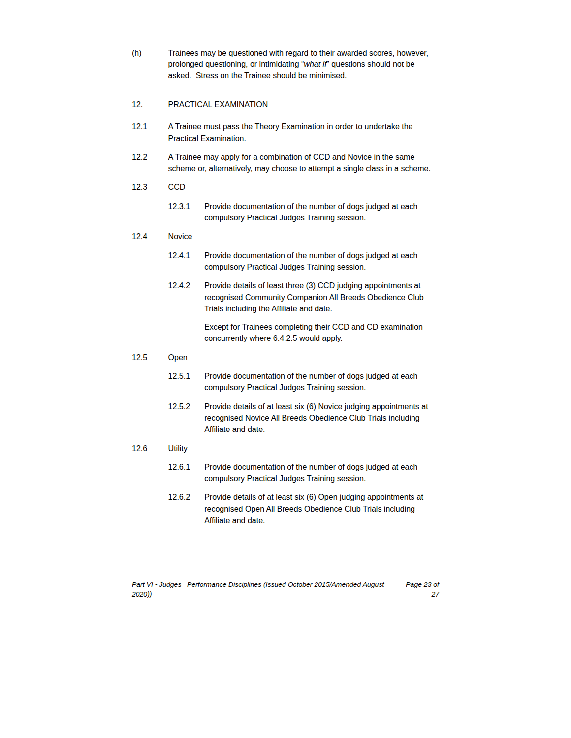(h)
Trainees may be questioned with regard to their awarded scores, however, prolonged questioning, or intimidating “what if” questions should not be asked. Stress on the Trainee should be minimised.
12.
PRACTICAL EXAMINATION
12.1
A Trainee must pass the Theory Examination in order to undertake the Practical Examination.
12.2
A Trainee may apply for a combination of CCD and Novice in the same scheme or, alternatively, may choose to attempt a single class in a scheme.
12.3
CCD
12.3.1
Provide documentation of the number of dogs judged at each compulsory Practical Judges Training session.
12.4
Novice
12.4.1
Provide documentation of the number of dogs judged at each compulsory Practical Judges Training session.
12.4.2
Provide details of least three (3) CCD judging appointments at recognised Community Companion All Breeds Obedience Club Trials including the Affiliate and date.
Except for Trainees completing their CCD and CD examination concurrently where 6.4.2.5 would apply.
12.5
Open
12.5.1
Provide documentation of the number of dogs judged at each compulsory Practical Judges Training session.
12.5.2
Provide details of at least six (6) Novice judging appointments at recognised Novice All Breeds Obedience Club Trials including Affiliate and date.
12.6
Utility
12.6.1
Provide documentation of the number of dogs judged at each compulsory Practical Judges Training session.
12.6.2
Provide details of at least six (6) Open judging appointments at recognised Open All Breeds Obedience Club Trials including Affiliate and date.
Part VI - Judges– Performance Disciplines (Issued October 2015/Amended August 2020))
Page 23 of 27